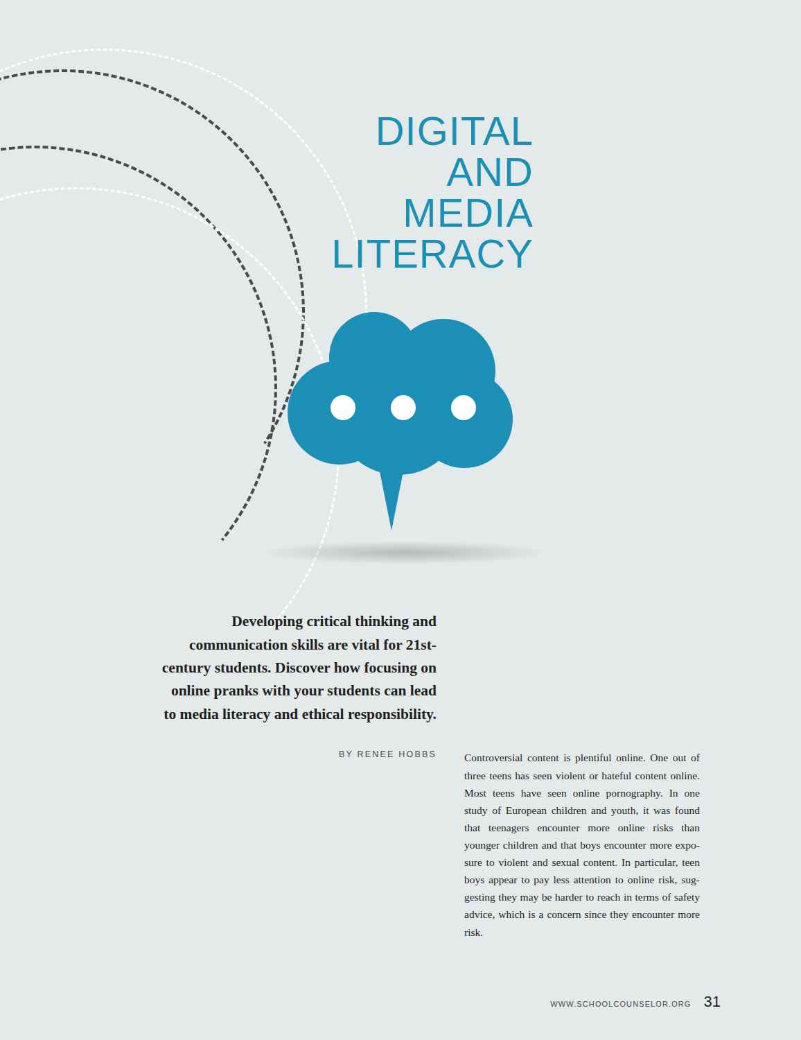DIGITAL AND MEDIA LITERACY
Developing critical thinking and communication skills are vital for 21st-century students. Discover how focusing on online pranks with your students can lead to media literacy and ethical responsibility.
BY RENEE HOBBS
Controversial content is plentiful online. One out of three teens has seen violent or hateful content online. Most teens have seen online pornography. In one study of European children and youth, it was found that teenagers encounter more online risks than younger children and that boys encounter more exposure to violent and sexual content. In particular, teen boys appear to pay less attention to online risk, suggesting they may be harder to reach in terms of safety advice, which is a concern since they encounter more risk.
WWW.SCHOOLCOUNSELOR.ORG 31